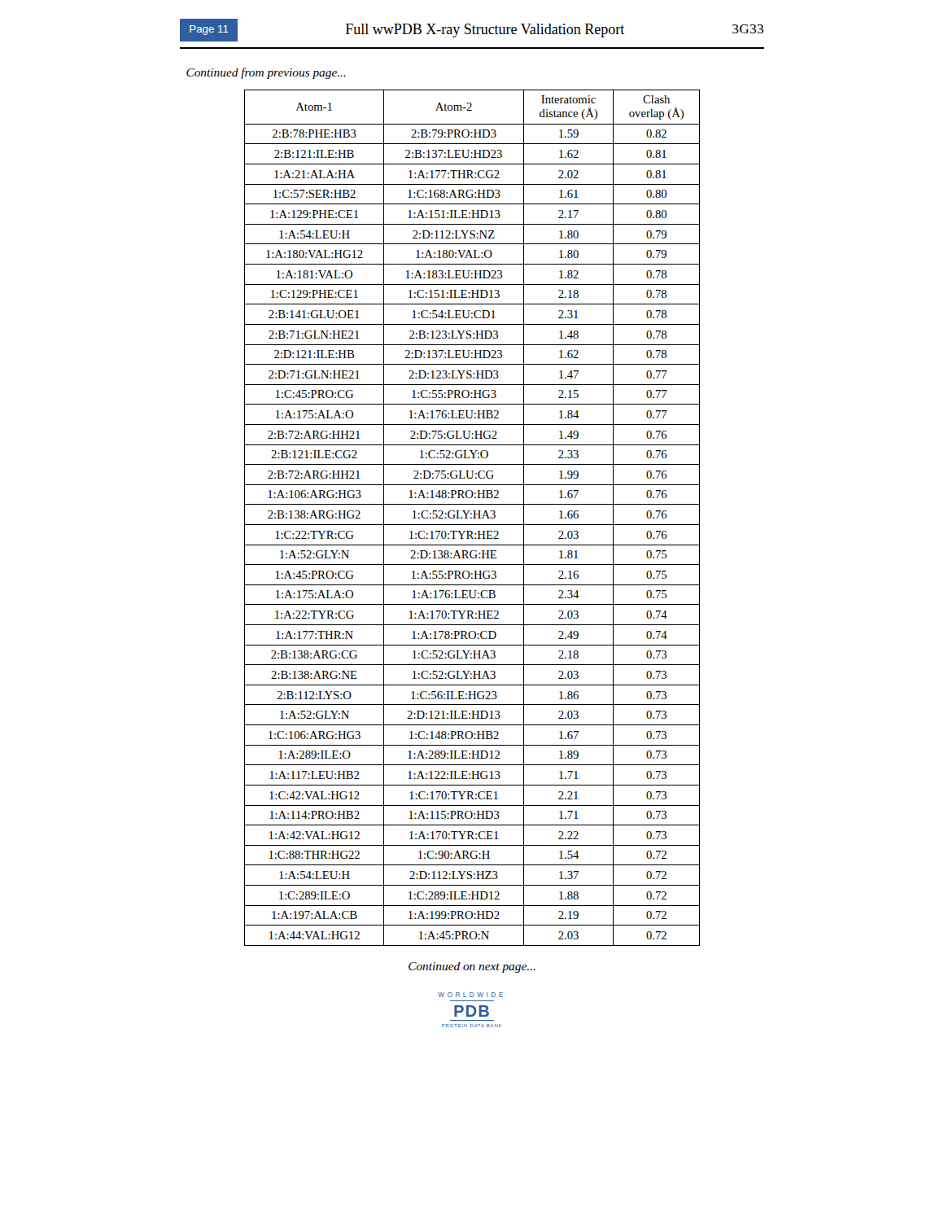Page 11
Full wwPDB X-ray Structure Validation Report
3G33
Continued from previous page...
| Atom-1 | Atom-2 | Interatomic distance (Å) | Clash overlap (Å) |
| --- | --- | --- | --- |
| 2:B:78:PHE:HB3 | 2:B:79:PRO:HD3 | 1.59 | 0.82 |
| 2:B:121:ILE:HB | 2:B:137:LEU:HD23 | 1.62 | 0.81 |
| 1:A:21:ALA:HA | 1:A:177:THR:CG2 | 2.02 | 0.81 |
| 1:C:57:SER:HB2 | 1:C:168:ARG:HD3 | 1.61 | 0.80 |
| 1:A:129:PHE:CE1 | 1:A:151:ILE:HD13 | 2.17 | 0.80 |
| 1:A:54:LEU:H | 2:D:112:LYS:NZ | 1.80 | 0.79 |
| 1:A:180:VAL:HG12 | 1:A:180:VAL:O | 1.80 | 0.79 |
| 1:A:181:VAL:O | 1:A:183:LEU:HD23 | 1.82 | 0.78 |
| 1:C:129:PHE:CE1 | 1:C:151:ILE:HD13 | 2.18 | 0.78 |
| 2:B:141:GLU:OE1 | 1:C:54:LEU:CD1 | 2.31 | 0.78 |
| 2:B:71:GLN:HE21 | 2:B:123:LYS:HD3 | 1.48 | 0.78 |
| 2:D:121:ILE:HB | 2:D:137:LEU:HD23 | 1.62 | 0.78 |
| 2:D:71:GLN:HE21 | 2:D:123:LYS:HD3 | 1.47 | 0.77 |
| 1:C:45:PRO:CG | 1:C:55:PRO:HG3 | 2.15 | 0.77 |
| 1:A:175:ALA:O | 1:A:176:LEU:HB2 | 1.84 | 0.77 |
| 2:B:72:ARG:HH21 | 2:D:75:GLU:HG2 | 1.49 | 0.76 |
| 2:B:121:ILE:CG2 | 1:C:52:GLY:O | 2.33 | 0.76 |
| 2:B:72:ARG:HH21 | 2:D:75:GLU:CG | 1.99 | 0.76 |
| 1:A:106:ARG:HG3 | 1:A:148:PRO:HB2 | 1.67 | 0.76 |
| 2:B:138:ARG:HG2 | 1:C:52:GLY:HA3 | 1.66 | 0.76 |
| 1:C:22:TYR:CG | 1:C:170:TYR:HE2 | 2.03 | 0.76 |
| 1:A:52:GLY:N | 2:D:138:ARG:HE | 1.81 | 0.75 |
| 1:A:45:PRO:CG | 1:A:55:PRO:HG3 | 2.16 | 0.75 |
| 1:A:175:ALA:O | 1:A:176:LEU:CB | 2.34 | 0.75 |
| 1:A:22:TYR:CG | 1:A:170:TYR:HE2 | 2.03 | 0.74 |
| 1:A:177:THR:N | 1:A:178:PRO:CD | 2.49 | 0.74 |
| 2:B:138:ARG:CG | 1:C:52:GLY:HA3 | 2.18 | 0.73 |
| 2:B:138:ARG:NE | 1:C:52:GLY:HA3 | 2.03 | 0.73 |
| 2:B:112:LYS:O | 1:C:56:ILE:HG23 | 1.86 | 0.73 |
| 1:A:52:GLY:N | 2:D:121:ILE:HD13 | 2.03 | 0.73 |
| 1:C:106:ARG:HG3 | 1:C:148:PRO:HB2 | 1.67 | 0.73 |
| 1:A:289:ILE:O | 1:A:289:ILE:HD12 | 1.89 | 0.73 |
| 1:A:117:LEU:HB2 | 1:A:122:ILE:HG13 | 1.71 | 0.73 |
| 1:C:42:VAL:HG12 | 1:C:170:TYR:CE1 | 2.21 | 0.73 |
| 1:A:114:PRO:HB2 | 1:A:115:PRO:HD3 | 1.71 | 0.73 |
| 1:A:42:VAL:HG12 | 1:A:170:TYR:CE1 | 2.22 | 0.73 |
| 1:C:88:THR:HG22 | 1:C:90:ARG:H | 1.54 | 0.72 |
| 1:A:54:LEU:H | 2:D:112:LYS:HZ3 | 1.37 | 0.72 |
| 1:C:289:ILE:O | 1:C:289:ILE:HD12 | 1.88 | 0.72 |
| 1:A:197:ALA:CB | 1:A:199:PRO:HD2 | 2.19 | 0.72 |
| 1:A:44:VAL:HG12 | 1:A:45:PRO:N | 2.03 | 0.72 |
Continued on next page...
WORLDWIDE PDB PROTEIN DATA BANK